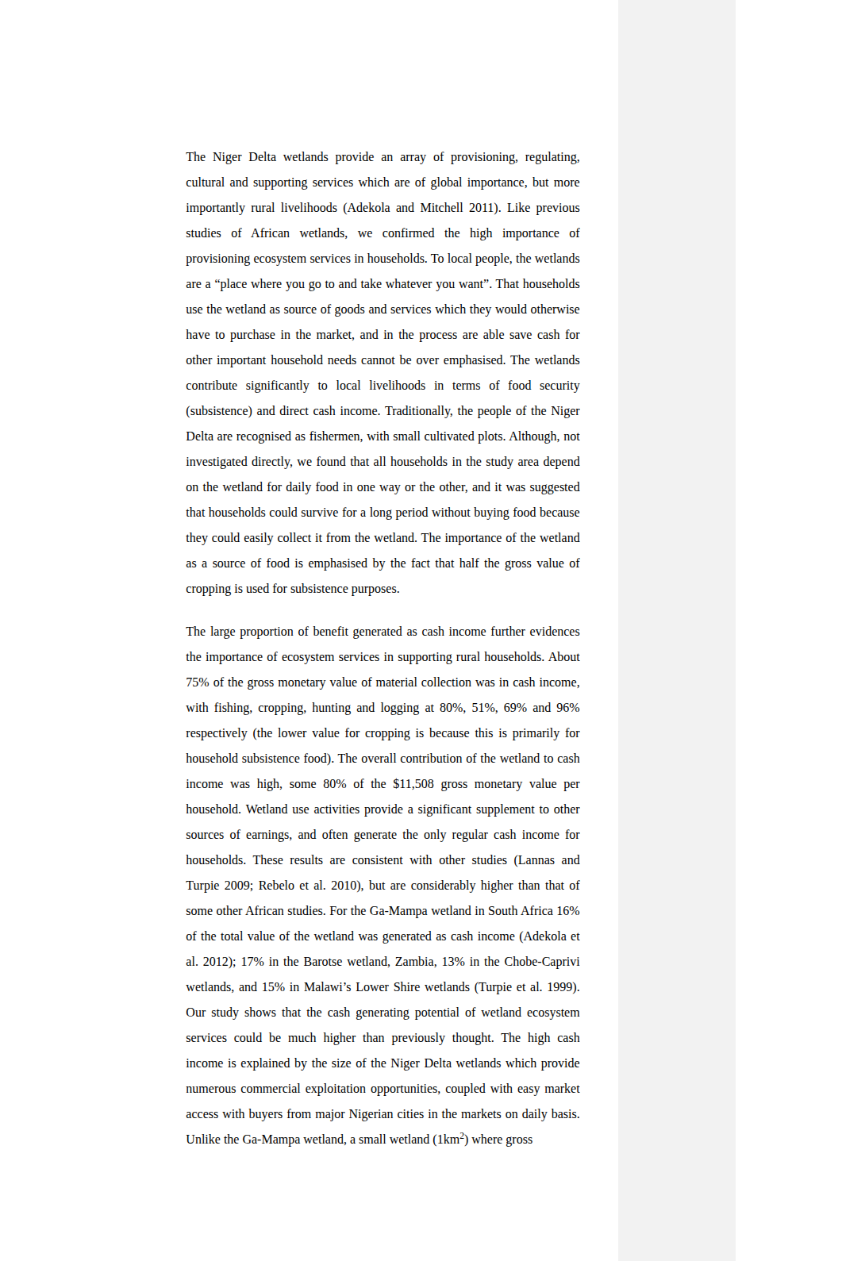The Niger Delta wetlands provide an array of provisioning, regulating, cultural and supporting services which are of global importance, but more importantly rural livelihoods (Adekola and Mitchell 2011). Like previous studies of African wetlands, we confirmed the high importance of provisioning ecosystem services in households. To local people, the wetlands are a “place where you go to and take whatever you want”. That households use the wetland as source of goods and services which they would otherwise have to purchase in the market, and in the process are able save cash for other important household needs cannot be over emphasised. The wetlands contribute significantly to local livelihoods in terms of food security (subsistence) and direct cash income. Traditionally, the people of the Niger Delta are recognised as fishermen, with small cultivated plots. Although, not investigated directly, we found that all households in the study area depend on the wetland for daily food in one way or the other, and it was suggested that households could survive for a long period without buying food because they could easily collect it from the wetland. The importance of the wetland as a source of food is emphasised by the fact that half the gross value of cropping is used for subsistence purposes.
The large proportion of benefit generated as cash income further evidences the importance of ecosystem services in supporting rural households. About 75% of the gross monetary value of material collection was in cash income, with fishing, cropping, hunting and logging at 80%, 51%, 69% and 96% respectively (the lower value for cropping is because this is primarily for household subsistence food). The overall contribution of the wetland to cash income was high, some 80% of the $11,508 gross monetary value per household. Wetland use activities provide a significant supplement to other sources of earnings, and often generate the only regular cash income for households. These results are consistent with other studies (Lannas and Turpie 2009; Rebelo et al. 2010), but are considerably higher than that of some other African studies. For the Ga-Mampa wetland in South Africa 16% of the total value of the wetland was generated as cash income (Adekola et al. 2012); 17% in the Barotse wetland, Zambia, 13% in the Chobe-Caprivi wetlands, and 15% in Malawi’s Lower Shire wetlands (Turpie et al. 1999). Our study shows that the cash generating potential of wetland ecosystem services could be much higher than previously thought. The high cash income is explained by the size of the Niger Delta wetlands which provide numerous commercial exploitation opportunities, coupled with easy market access with buyers from major Nigerian cities in the markets on daily basis. Unlike the Ga-Mampa wetland, a small wetland (1km2) where gross